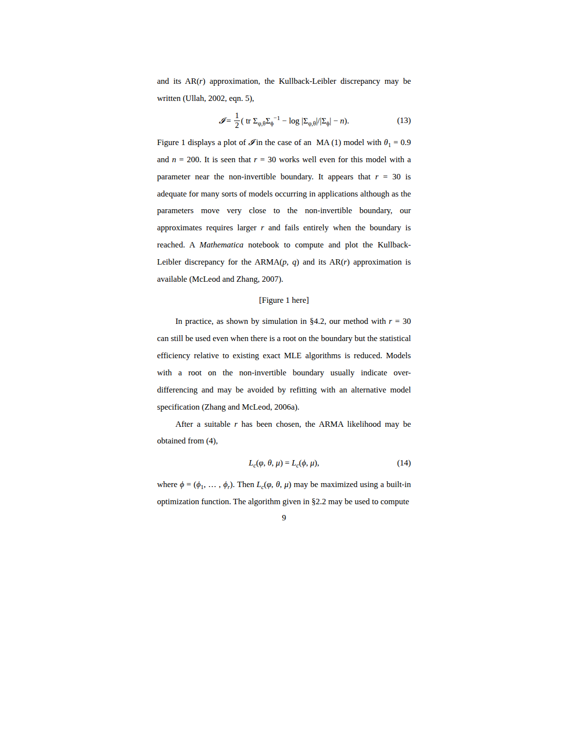and its AR(r) approximation, the Kullback-Leibler discrepancy may be written (Ullah, 2002, eqn. 5),
𝓘 = 1 2( tr Σφ,θΣϕ−1 − log |Σφ,θ|/|Σϕ| − n). (13)
Figure 1 displays a plot of 𝓘 in the case of an MA (1) model with θ1 = 0.9 and n = 200. It is seen that r = 30 works well even for this model with a parameter near the non-invertible boundary. It appears that r = 30 is adequate for many sorts of models occurring in applications although as the parameters move very close to the non-invertible boundary, our approximates requires larger r and fails entirely when the boundary is reached. A Mathematica notebook to compute and plot the Kullback-Leibler discrepancy for the ARMA(p, q) and its AR(r) approximation is available (McLeod and Zhang, 2007).
[Figure 1 here]
In practice, as shown by simulation in §4.2, our method with r = 30 can still be used even when there is a root on the boundary but the statistical efficiency relative to existing exact MLE algorithms is reduced. Models with a root on the non-invertible boundary usually indicate over-differencing and may be avoided by refitting with an alternative model specification (Zhang and McLeod, 2006a).
After a suitable r has been chosen, the ARMA likelihood may be obtained from (4),
Lc(φ, θ, μ) = Lc(ϕ, μ), (14)
where ϕ = (ϕ1, … , ϕr). Then Lc(φ, θ, μ) may be maximized using a built-in optimization function. The algorithm given in §2.2 may be used to compute
9